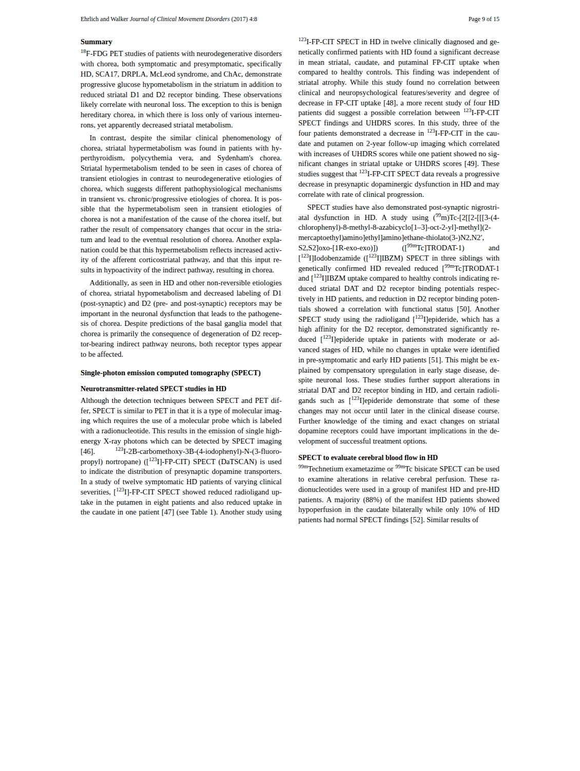Ehrlich and Walker Journal of Clinical Movement Disorders (2017) 4:8 Page 9 of 15
Summary
18F-FDG PET studies of patients with neurodegenerative disorders with chorea, both symptomatic and presymptomatic, specifically HD, SCA17, DRPLA, McLeod syndrome, and ChAc, demonstrate progressive glucose hypometabolism in the striatum in addition to reduced striatal D1 and D2 receptor binding. These observations likely correlate with neuronal loss. The exception to this is benign hereditary chorea, in which there is loss only of various interneurons, yet apparently decreased striatal metabolism.
In contrast, despite the similar clinical phenomenology of chorea, striatal hypermetabolism was found in patients with hyperthyroidism, polycythemia vera, and Sydenham's chorea. Striatal hypermetabolism tended to be seen in cases of chorea of transient etiologies in contrast to neurodegenerative etiologies of chorea, which suggests different pathophysiological mechanisms in transient vs. chronic/progressive etiologies of chorea. It is possible that the hypermetabolism seen in transient etiologies of chorea is not a manifestation of the cause of the chorea itself, but rather the result of compensatory changes that occur in the striatum and lead to the eventual resolution of chorea. Another explanation could be that this hypermetabolism reflects increased activity of the afferent corticostriatal pathway, and that this input results in hypoactivity of the indirect pathway, resulting in chorea.
Additionally, as seen in HD and other non-reversible etiologies of chorea, striatal hypometabolism and decreased labeling of D1 (post-synaptic) and D2 (pre- and post-synaptic) receptors may be important in the neuronal dysfunction that leads to the pathogenesis of chorea. Despite predictions of the basal ganglia model that chorea is primarily the consequence of degeneration of D2 receptor-bearing indirect pathway neurons, both receptor types appear to be affected.
Single-photon emission computed tomography (SPECT)
Neurotransmitter-related SPECT studies in HD
Although the detection techniques between SPECT and PET differ, SPECT is similar to PET in that it is a type of molecular imaging which requires the use of a molecular probe which is labeled with a radionucleotide. This results in the emission of single high-energy X-ray photons which can be detected by SPECT imaging [46]. 123I-2B-carbomethoxy-3B-(4-iodophenyl)-N-(3-fluoro-propyl) nortropane) ([123I]-FP-CIT) SPECT (DaTSCAN) is used to indicate the distribution of presynaptic dopamine transporters. In a study of twelve symptomatic HD patients of varying clinical severities, [123I]-FP-CIT SPECT showed reduced radioligand uptake in the putamen in eight patients and also reduced uptake in the caudate in one patient [47] (see Table 1). Another study using 123I-FP-CIT SPECT in HD in twelve clinically diagnosed and genetically confirmed patients with HD found a significant decrease in mean striatal, caudate, and putaminal FP-CIT uptake when compared to healthy controls. This finding was independent of striatal atrophy. While this study found no correlation between clinical and neuropsychological features/severity and degree of decrease in FP-CIT uptake [48], a more recent study of four HD patients did suggest a possible correlation between 123I-FP-CIT SPECT findings and UHDRS scores. In this study, three of the four patients demonstrated a decrease in 123I-FP-CIT in the caudate and putamen on 2-year follow-up imaging which correlated with increases of UHDRS scores while one patient showed no significant changes in striatal uptake or UHDRS scores [49]. These studies suggest that 123I-FP-CIT SPECT data reveals a progressive decrease in presynaptic dopaminergic dysfunction in HD and may correlate with rate of clinical progression.
SPECT studies have also demonstrated post-synaptic nigrostriatal dysfunction in HD. A study using (99m)Tc-[2[[2-[[[3-(4-chlorophenyl)-8-methyl-8-azabicyclo[1–3]-oct-2-yl]-methyl](2-mercaptoethyl)amino]ethyl]amino]ethane-thiolato(3-)N2,N2′, S2,S2]oxo-[1R-exo-exo)]) ([99mTc]TRODAT-1) and [123I]Iodobenzamide ([123I]IBZM) SPECT in three siblings with genetically confirmed HD revealed reduced [99mTc]TRODAT-1 and [123I]IBZM uptake compared to healthy controls indicating reduced striatal DAT and D2 receptor binding potentials respectively in HD patients, and reduction in D2 receptor binding potentials showed a correlation with functional status [50]. Another SPECT study using the radioligand [123I]epideride, which has a high affinity for the D2 receptor, demonstrated significantly reduced [123I]epideride uptake in patients with moderate or advanced stages of HD, while no changes in uptake were identified in pre-symptomatic and early HD patients [51]. This might be explained by compensatory upregulation in early stage disease, despite neuronal loss. These studies further support alterations in striatal DAT and D2 receptor binding in HD, and certain radioligands such as [123I]epideride demonstrate that some of these changes may not occur until later in the clinical disease course. Further knowledge of the timing and exact changes on striatal dopamine receptors could have important implications in the development of successful treatment options.
SPECT to evaluate cerebral blood flow in HD
99mTechnetium exametazime or 99mTc bisicate SPECT can be used to examine alterations in relative cerebral perfusion. These radionucleotides were used in a group of manifest HD and pre-HD patients. A majority (88%) of the manifest HD patients showed hypoperfusion in the caudate bilaterally while only 10% of HD patients had normal SPECT findings [52]. Similar results of